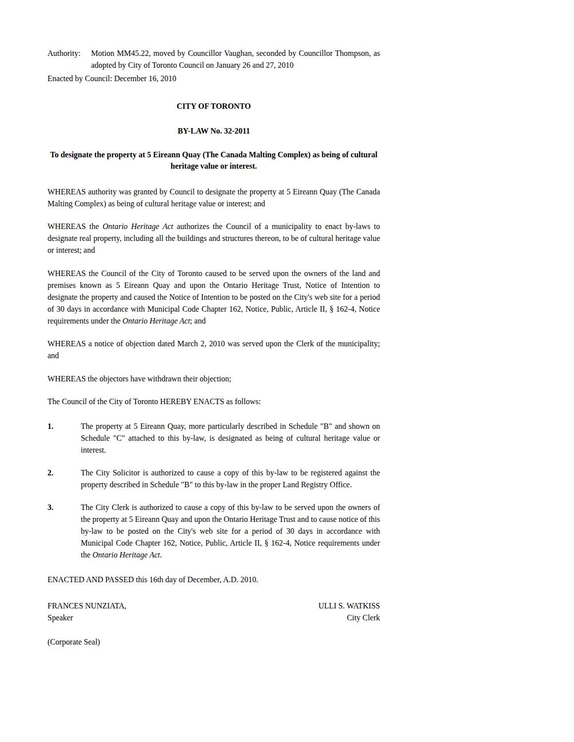| Authority: | Motion MM45.22, moved by Councillor Vaughan, seconded by Councillor Thompson, as adopted by City of Toronto Council on January 26 and 27, 2010 |
Enacted by Council: December 16, 2010
CITY OF TORONTO
BY-LAW No. 32-2011
To designate the property at 5 Eireann Quay (The Canada Malting Complex) as being of cultural heritage value or interest.
WHEREAS authority was granted by Council to designate the property at 5 Eireann Quay (The Canada Malting Complex) as being of cultural heritage value or interest; and
WHEREAS the Ontario Heritage Act authorizes the Council of a municipality to enact by-laws to designate real property, including all the buildings and structures thereon, to be of cultural heritage value or interest; and
WHEREAS the Council of the City of Toronto caused to be served upon the owners of the land and premises known as 5 Eireann Quay and upon the Ontario Heritage Trust, Notice of Intention to designate the property and caused the Notice of Intention to be posted on the City's web site for a period of 30 days in accordance with Municipal Code Chapter 162, Notice, Public, Article II, § 162-4, Notice requirements under the Ontario Heritage Act; and
WHEREAS a notice of objection dated March 2, 2010 was served upon the Clerk of the municipality; and
WHEREAS the objectors have withdrawn their objection;
The Council of the City of Toronto HEREBY ENACTS as follows:
The property at 5 Eireann Quay, more particularly described in Schedule "B" and shown on Schedule "C" attached to this by-law, is designated as being of cultural heritage value or interest.
The City Solicitor is authorized to cause a copy of this by-law to be registered against the property described in Schedule "B" to this by-law in the proper Land Registry Office.
The City Clerk is authorized to cause a copy of this by-law to be served upon the owners of the property at 5 Eireann Quay and upon the Ontario Heritage Trust and to cause notice of this by-law to be posted on the City's web site for a period of 30 days in accordance with Municipal Code Chapter 162, Notice, Public, Article II, § 162-4, Notice requirements under the Ontario Heritage Act.
ENACTED AND PASSED this 16th day of December, A.D. 2010.
| FRANCES NUNZIATA, | ULLI S. WATKISS |
| Speaker | City Clerk |
(Corporate Seal)